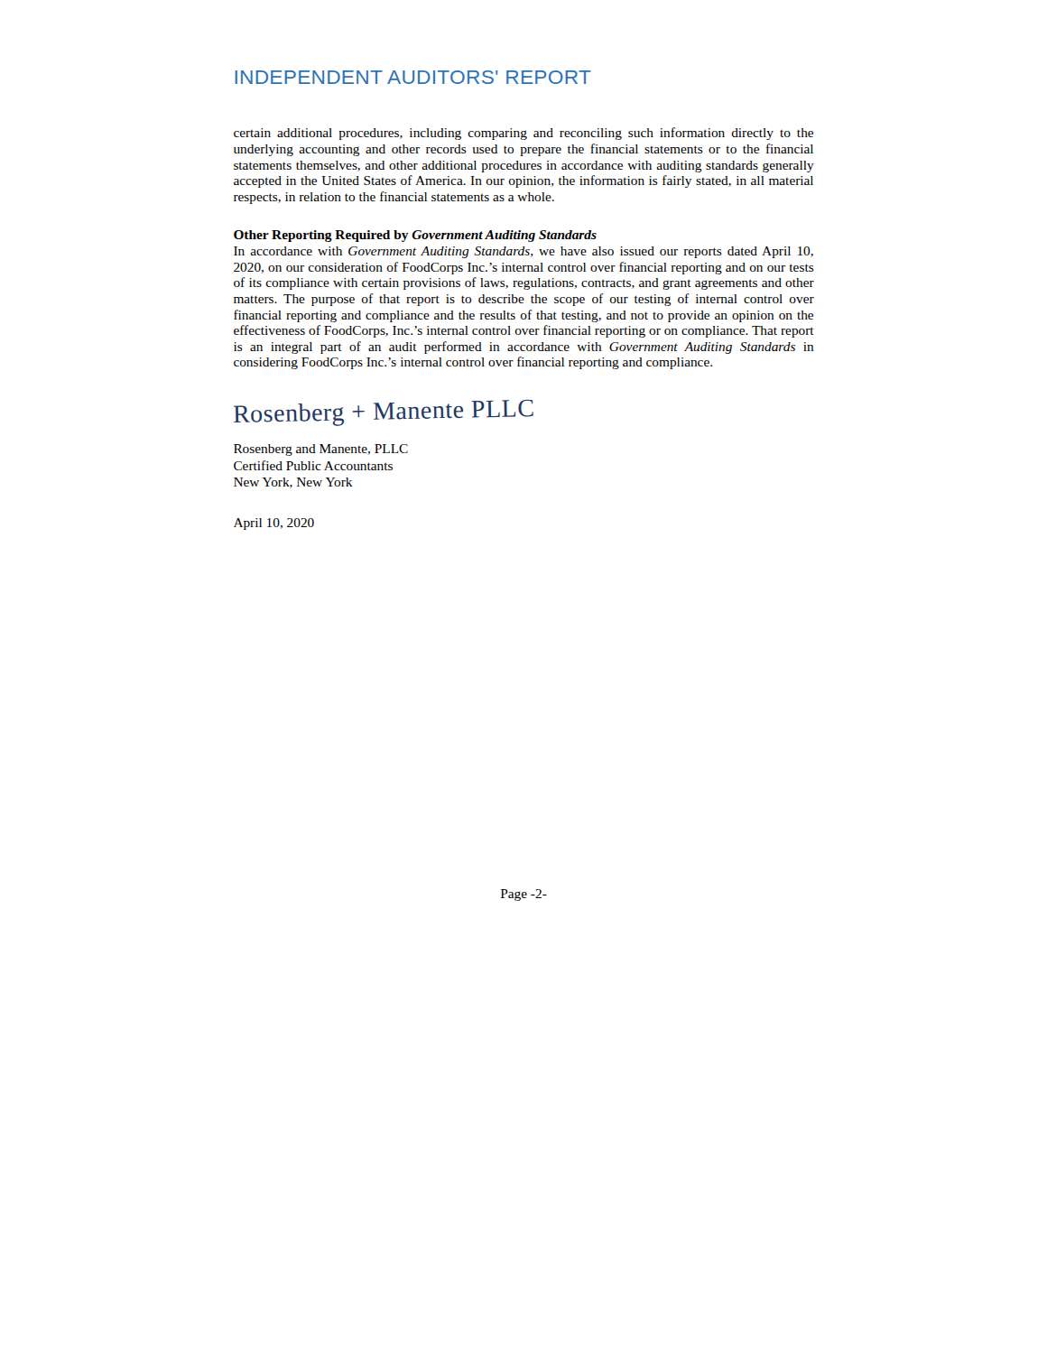INDEPENDENT AUDITORS' REPORT
certain additional procedures, including comparing and reconciling such information directly to the underlying accounting and other records used to prepare the financial statements or to the financial statements themselves, and other additional procedures in accordance with auditing standards generally accepted in the United States of America. In our opinion, the information is fairly stated, in all material respects, in relation to the financial statements as a whole.
Other Reporting Required by Government Auditing Standards
In accordance with Government Auditing Standards, we have also issued our reports dated April 10, 2020, on our consideration of FoodCorps Inc.’s internal control over financial reporting and on our tests of its compliance with certain provisions of laws, regulations, contracts, and grant agreements and other matters. The purpose of that report is to describe the scope of our testing of internal control over financial reporting and compliance and the results of that testing, and not to provide an opinion on the effectiveness of FoodCorps, Inc.’s internal control over financial reporting or on compliance. That report is an integral part of an audit performed in accordance with Government Auditing Standards in considering FoodCorps Inc.’s internal control over financial reporting and compliance.
Rosenberg + Manente PLLC
Rosenberg and Manente, PLLC
Certified Public Accountants
New York, New York
April 10, 2020
Page -2-